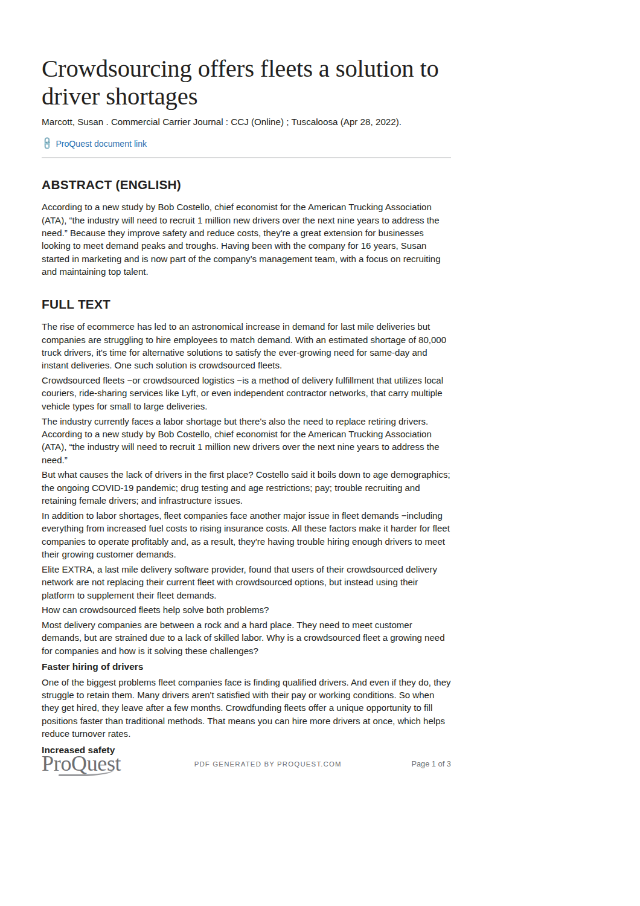Crowdsourcing offers fleets a solution to driver shortages
Marcott, Susan . Commercial Carrier Journal : CCJ (Online) ; Tuscaloosa (Apr 28, 2022).
🔗ProQuest document link
ABSTRACT (ENGLISH)
According to a new study by Bob Costello, chief economist for the American Trucking Association (ATA), “the industry will need to recruit 1 million new drivers over the next nine years to address the need.” Because they improve safety and reduce costs, they're a great extension for businesses looking to meet demand peaks and troughs. Having been with the company for 16 years, Susan started in marketing and is now part of the company’s management team, with a focus on recruiting and maintaining top talent.
FULL TEXT
The rise of ecommerce has led to an astronomical increase in demand for last mile deliveries but companies are struggling to hire employees to match demand. With an estimated shortage of 80,000 truck drivers, it's time for alternative solutions to satisfy the ever-growing need for same-day and instant deliveries. One such solution is crowdsourced fleets.
Crowdsourced fleets −or crowdsourced logistics −is a method of delivery fulfillment that utilizes local couriers, ride-sharing services like Lyft, or even independent contractor networks, that carry multiple vehicle types for small to large deliveries.
The industry currently faces a labor shortage but there's also the need to replace retiring drivers. According to a new study by Bob Costello, chief economist for the American Trucking Association (ATA), “the industry will need to recruit 1 million new drivers over the next nine years to address the need.”
But what causes the lack of drivers in the first place? Costello said it boils down to age demographics; the ongoing COVID-19 pandemic; drug testing and age restrictions; pay; trouble recruiting and retaining female drivers; and infrastructure issues.
In addition to labor shortages, fleet companies face another major issue in fleet demands −including everything from increased fuel costs to rising insurance costs. All these factors make it harder for fleet companies to operate profitably and, as a result, they're having trouble hiring enough drivers to meet their growing customer demands.
Elite EXTRA, a last mile delivery software provider, found that users of their crowdsourced delivery network are not replacing their current fleet with crowdsourced options, but instead using their platform to supplement their fleet demands.
How can crowdsourced fleets help solve both problems?
Most delivery companies are between a rock and a hard place. They need to meet customer demands, but are strained due to a lack of skilled labor. Why is a crowdsourced fleet a growing need for companies and how is it solving these challenges?
Faster hiring of drivers
One of the biggest problems fleet companies face is finding qualified drivers. And even if they do, they struggle to retain them. Many drivers aren't satisfied with their pay or working conditions. So when they get hired, they leave after a few months. Crowdfunding fleets offer a unique opportunity to fill positions faster than traditional methods. That means you can hire more drivers at once, which helps reduce turnover rates.
Increased safety
ProQuest
PDF GENERATED BY PROQUEST.COM
Page 1 of 3